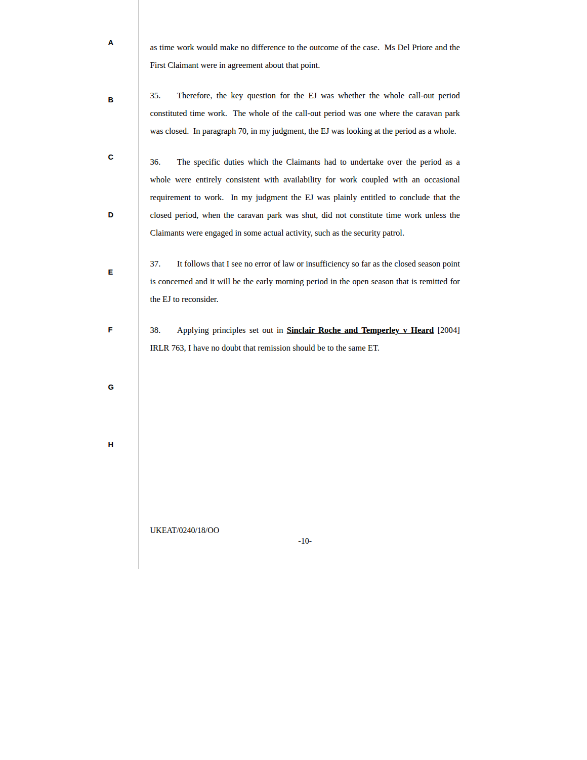A B C D E F G H
as time work would make no difference to the outcome of the case. Ms Del Priore and the First Claimant were in agreement about that point.
35. Therefore, the key question for the EJ was whether the whole call-out period constituted time work. The whole of the call-out period was one where the caravan park was closed. In paragraph 70, in my judgment, the EJ was looking at the period as a whole.
36. The specific duties which the Claimants had to undertake over the period as a whole were entirely consistent with availability for work coupled with an occasional requirement to work. In my judgment the EJ was plainly entitled to conclude that the closed period, when the caravan park was shut, did not constitute time work unless the Claimants were engaged in some actual activity, such as the security patrol.
37. It follows that I see no error of law or insufficiency so far as the closed season point is concerned and it will be the early morning period in the open season that is remitted for the EJ to reconsider.
38. Applying principles set out in Sinclair Roche and Temperley v Heard [2004] IRLR 763, I have no doubt that remission should be to the same ET.
UKEAT/0240/18/OO
-10-